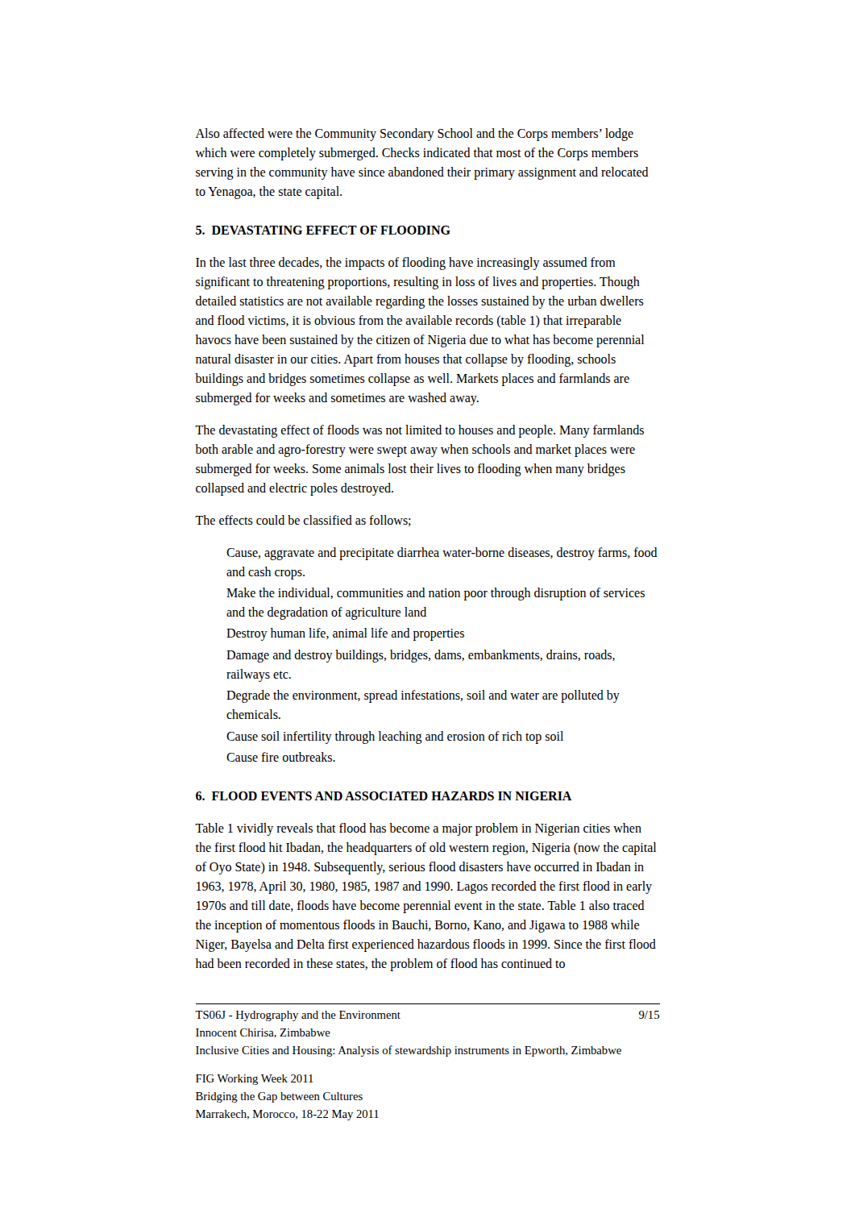Also affected were the Community Secondary School and the Corps members’ lodge which were completely submerged. Checks indicated that most of the Corps members serving in the community have since abandoned their primary assignment and relocated to Yenagoa, the state capital.
5. DEVASTATING EFFECT OF FLOODING
In the last three decades, the impacts of flooding have increasingly assumed from significant to threatening proportions, resulting in loss of lives and properties. Though detailed statistics are not available regarding the losses sustained by the urban dwellers and flood victims, it is obvious from the available records (table 1) that irreparable havocs have been sustained by the citizen of Nigeria due to what has become perennial natural disaster in our cities. Apart from houses that collapse by flooding, schools buildings and bridges sometimes collapse as well. Markets places and farmlands are submerged for weeks and sometimes are washed away.
The devastating effect of floods was not limited to houses and people. Many farmlands both arable and agro-forestry were swept away when schools and market places were submerged for weeks. Some animals lost their lives to flooding when many bridges collapsed and electric poles destroyed.
The effects could be classified as follows;
Cause, aggravate and precipitate diarrhea water-borne diseases, destroy farms, food and cash crops.
Make the individual, communities and nation poor through disruption of services and the degradation of agriculture land
Destroy human life, animal life and properties
Damage and destroy buildings, bridges, dams, embankments, drains, roads, railways etc.
Degrade the environment, spread infestations, soil and water are polluted by chemicals.
Cause soil infertility through leaching and erosion of rich top soil
Cause fire outbreaks.
6. FLOOD EVENTS AND ASSOCIATED HAZARDS IN NIGERIA
Table 1 vividly reveals that flood has become a major problem in Nigerian cities when the first flood hit Ibadan, the headquarters of old western region, Nigeria (now the capital of Oyo State) in 1948. Subsequently, serious flood disasters have occurred in Ibadan in 1963, 1978, April 30, 1980, 1985, 1987 and 1990. Lagos recorded the first flood in early 1970s and till date, floods have become perennial event in the state. Table 1 also traced the inception of momentous floods in Bauchi, Borno, Kano, and Jigawa to 1988 while Niger, Bayelsa and Delta first experienced hazardous floods in 1999. Since the first flood had been recorded in these states, the problem of flood has continued to
9/15
TS06J - Hydrography and the Environment
Innocent Chirisa, Zimbabwe
Inclusive Cities and Housing: Analysis of stewardship instruments in Epworth, Zimbabwe
FIG Working Week 2011
Bridging the Gap between Cultures
Marrakech, Morocco, 18-22 May 2011